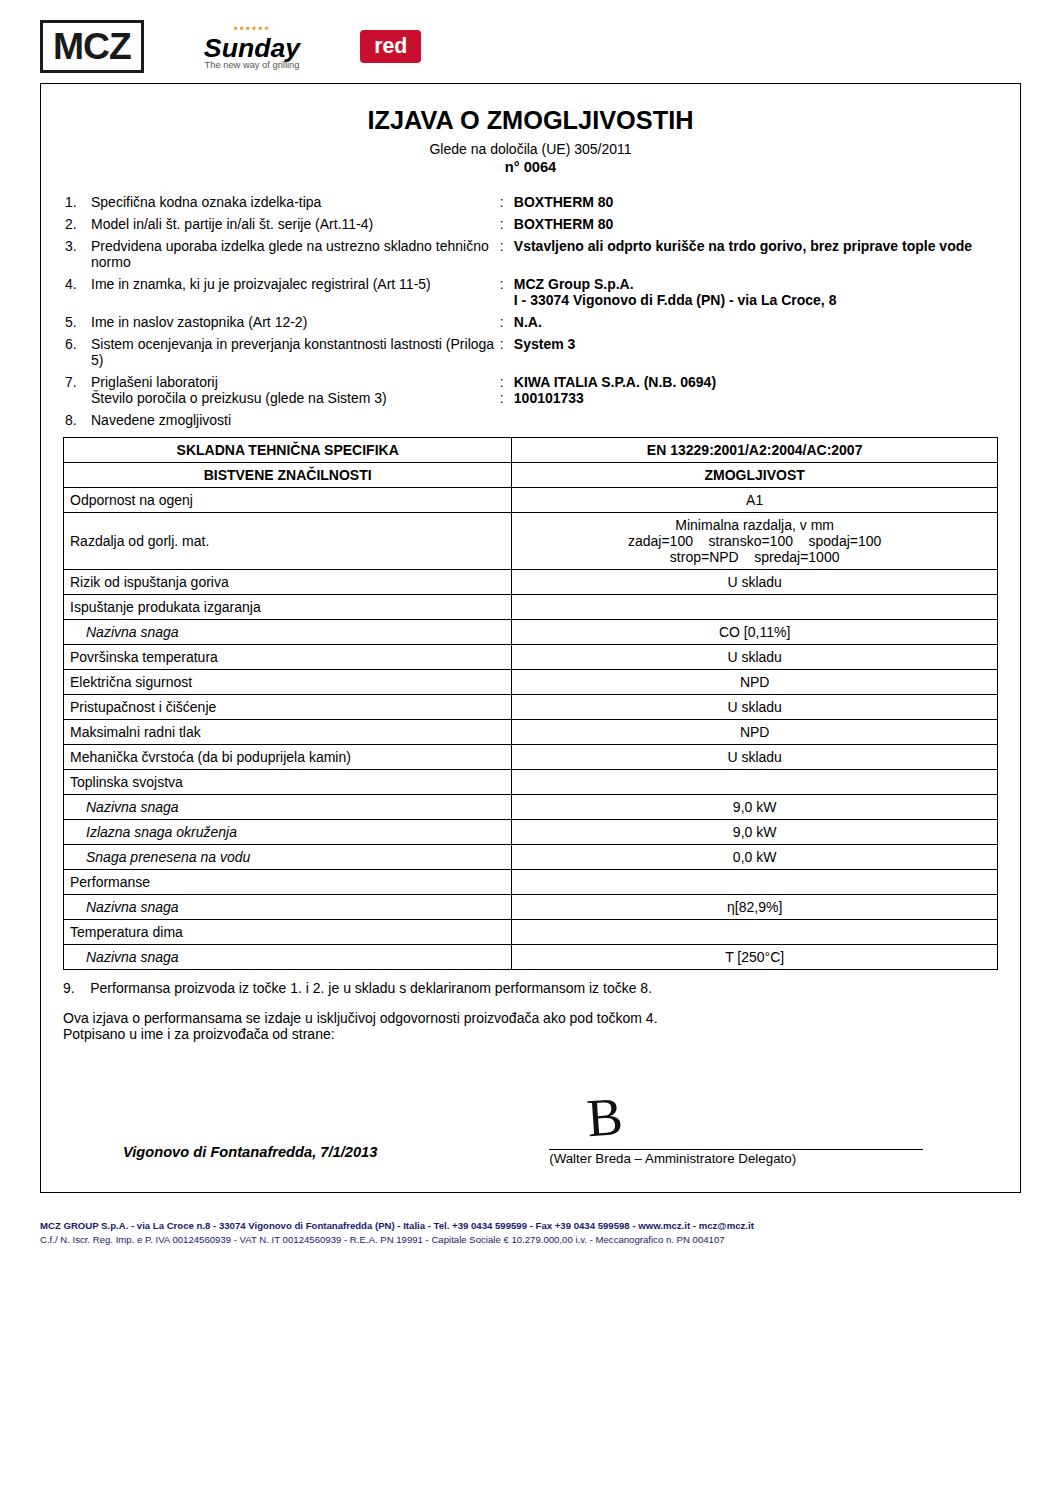MCZ
••••••
Sunday
The new way of grilling
red
IZJAVA O ZMOGLJIVOSTIH
Glede na določila (UE) 305/2011
n° 0064
| 1. | Specifična kodna oznaka izdelka-tipa | : | BOXTHERM 80 |
| 2. | Model in/ali št. partije in/ali št. serije (Art.11-4) | : | BOXTHERM 80 |
| 3. | Predvidena uporaba izdelka glede na ustrezno skladno tehnično normo | : | Vstavljeno ali odprto kurišče na trdo gorivo, brez priprave tople vode |
| 4. | Ime in znamka, ki ju je proizvajalec registriral (Art 11-5) | : | MCZ Group S.p.A. I - 33074 Vigonovo di F.dda (PN) - via La Croce, 8 |
| 5. | Ime in naslov zastopnika (Art 12-2) | : | N.A. |
| 6. | Sistem ocenjevanja in preverjanja konstantnosti lastnosti (Priloga 5) | : | System 3 |
| 7. | Priglašeni laboratorij Število poročila o preizkusu (glede na Sistem 3) | : : | KIWA ITALIA S.P.A. (N.B. 0694) 100101733 |
| 8. | Navedene zmogljivosti |
| SKLADNA TEHNIČNA SPECIFIKA | EN 13229:2001/A2:2004/AC:2007 |
| --- | --- |
| BISTVENE ZNAČILNOSTI | ZMOGLJIVOST |
| Odpornost na ogenj | A1 |
| Razdalja od gorlj. mat. | Minimalna razdalja, v mm zadaj=100 stransko=100 spodaj=100 strop=NPD spredaj=1000 |
| Rizik od ispuštanja goriva | U skladu |
| Ispuštanje produkata izgaranja | |
| Nazivna snaga | CO [0,11%] |
| Površinska temperatura | U skladu |
| Električna sigurnost | NPD |
| Pristupačnost i čišćenje | U skladu |
| Maksimalni radni tlak | NPD |
| Mehanička čvrstoća (da bi poduprijela kamin) | U skladu |
| Toplinska svojstva | |
| Nazivna snaga | 9,0 kW |
| Izlazna snaga okruženja | 9,0 kW |
| Snaga prenesena na vodu | 0,0 kW |
| Performanse | |
| Nazivna snaga | η[82,9%] |
| Temperatura dima | |
| Nazivna snaga | T [250°C] |
9. Performansa proizvoda iz točke 1. i 2. je u skladu s deklariranom performansom iz točke 8.
Ova izjava o performansama se izdaje u isključivoj odgovornosti proizvođača ako pod točkom 4.
Potpisano u ime i za proizvođača od strane:
Vigonovo di Fontanafredda, 7/1/2013
B
(Walter Breda – Amministratore Delegato)
MCZ GROUP S.p.A. - via La Croce n.8 - 33074 Vigonovo di Fontanafredda (PN) - Italia - Tel. +39 0434 599599 - Fax +39 0434 599598 - www.mcz.it - mcz@mcz.it
C.f./ N. Iscr. Reg. Imp. e P. IVA 00124560939 - VAT N. IT 00124560939 - R.E.A. PN 19991 - Capitale Sociale € 10.279.000,00 i.v. - Meccanografico n. PN 004107